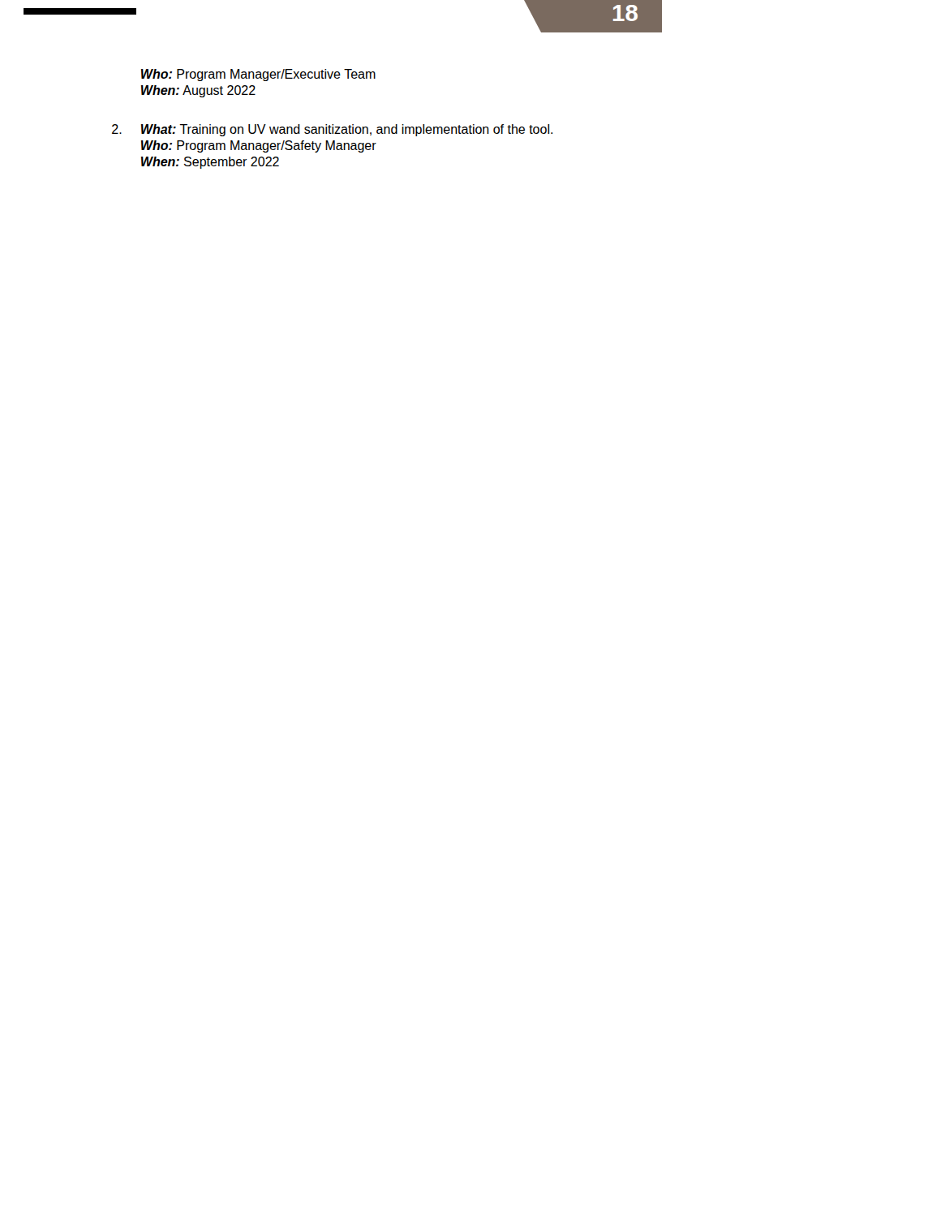18
Who: Program Manager/Executive Team
When: August 2022
2.
What: Training on UV wand sanitization, and implementation of the tool.
Who: Program Manager/Safety Manager
When: September 2022